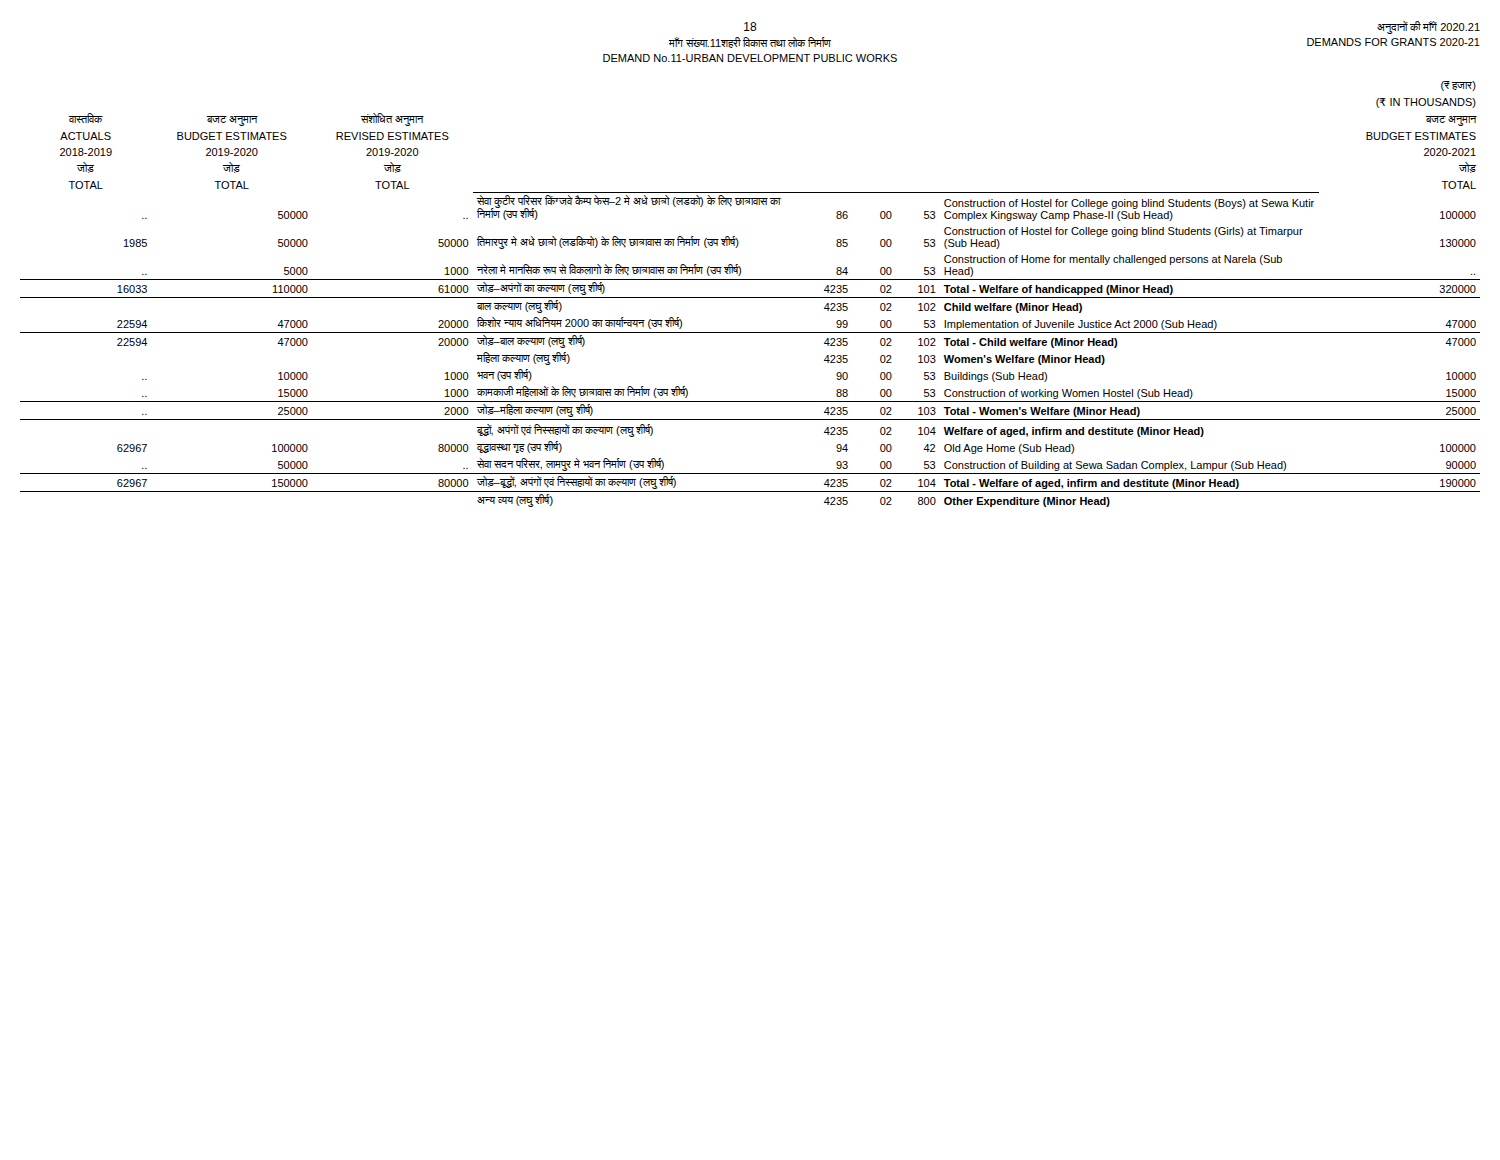18
अनुदानों की माँगें 2020.21
DEMANDS FOR GRANTS 2020-21
माँग संख्या.11शहरी विकास तथा लोक निर्माण
DEMAND No.11-URBAN DEVELOPMENT PUBLIC WORKS
| | (₹ हजार) |
| | (₹ IN THOUSANDS) |
| वास्तविक | बजट अनुमान | संशोधित अनुमान | | बजट अनुमान |
| ACTUALS | BUDGET ESTIMATES | REVISED ESTIMATES | | BUDGET ESTIMATES |
| 2018-2019 | 2019-2020 | 2019-2020 | | 2020-2021 |
| जोड़ | जोड़ | जोड़ | | जोड़ |
| TOTAL | TOTAL | TOTAL | | TOTAL |
| .. | 50000 | .. | सेवा कुटीर परिसर किंग्जवे कैम्प फेस–2 मे अधे छात्रो (लडको) के लिए छात्रावास का निर्माण (उप शीर्ष) | 86 | 00 | 53 | Construction of Hostel for College going blind Students (Boys) at Sewa Kutir Complex Kingsway Camp Phase-II (Sub Head) | 100000 |
| 1985 | 50000 | 50000 | तिमारपुर मे अधे छात्रो (लडकियो) के लिए छात्रावास का निर्माण (उप शीर्ष) | 85 | 00 | 53 | Construction of Hostel for College going blind Students (Girls) at Timarpur (Sub Head) | 130000 |
| .. | 5000 | 1000 | नरेला मे मानसिक रूप से विकलागो के लिए छात्रावास का निर्माण (उप शीर्ष) | 84 | 00 | 53 | Construction of Home for mentally challenged persons at Narela (Sub Head) | .. |
| 16033 | 110000 | 61000 | जोड़–अपंगों का कल्याण (लघु शीर्ष) | 4235 | 02 | 101 | Total - Welfare of handicapped (Minor Head) | 320000 |
| | बाल कल्याण (लघु शीर्ष) | 4235 | 02 | 102 | Child welfare (Minor Head) | |
| 22594 | 47000 | 20000 | किशोर न्याय अधिनियम 2000 का कार्यान्वयन (उप शीर्ष) | 99 | 00 | 53 | Implementation of Juvenile Justice Act 2000 (Sub Head) | 47000 |
| 22594 | 47000 | 20000 | जोड़–बाल कल्याण (लघु शीर्ष) | 4235 | 02 | 102 | Total - Child welfare (Minor Head) | 47000 |
| | महिला कल्याण (लघु शीर्ष) | 4235 | 02 | 103 | Women's Welfare (Minor Head) | |
| .. | 10000 | 1000 | भवन (उप शीर्ष) | 90 | 00 | 53 | Buildings (Sub Head) | 10000 |
| .. | 15000 | 1000 | कामकाजी महिलाओं के लिए छात्रावास का निर्माण (उप शीर्ष) | 88 | 00 | 53 | Construction of working Women Hostel (Sub Head) | 15000 |
| .. | 25000 | 2000 | जोड़–महिला कल्याण (लघु शीर्ष) | 4235 | 02 | 103 | Total - Women's Welfare (Minor Head) | 25000 |
| | बृद्धों, अपंगों एवं निस्सहायों का कल्याण (लघु शीर्ष) | 4235 | 02 | 104 | Welfare of aged, infirm and destitute (Minor Head) | |
| 62967 | 100000 | 80000 | वृद्धावस्था गृह (उप शीर्ष) | 94 | 00 | 42 | Old Age Home (Sub Head) | 100000 |
| .. | 50000 | .. | सेवा सदन परिसर, लामपुर मे भवन निर्माण (उप शीर्ष) | 93 | 00 | 53 | Construction of Building at Sewa Sadan Complex, Lampur (Sub Head) | 90000 |
| 62967 | 150000 | 80000 | जोड़–बृद्धों, अपंगों एवं निस्सहायों का कल्याण (लघु शीर्ष) | 4235 | 02 | 104 | Total - Welfare of aged, infirm and destitute (Minor Head) | 190000 |
| | अन्य व्यय (लघु शीर्ष) | 4235 | 02 | 800 | Other Expenditure (Minor Head) | |